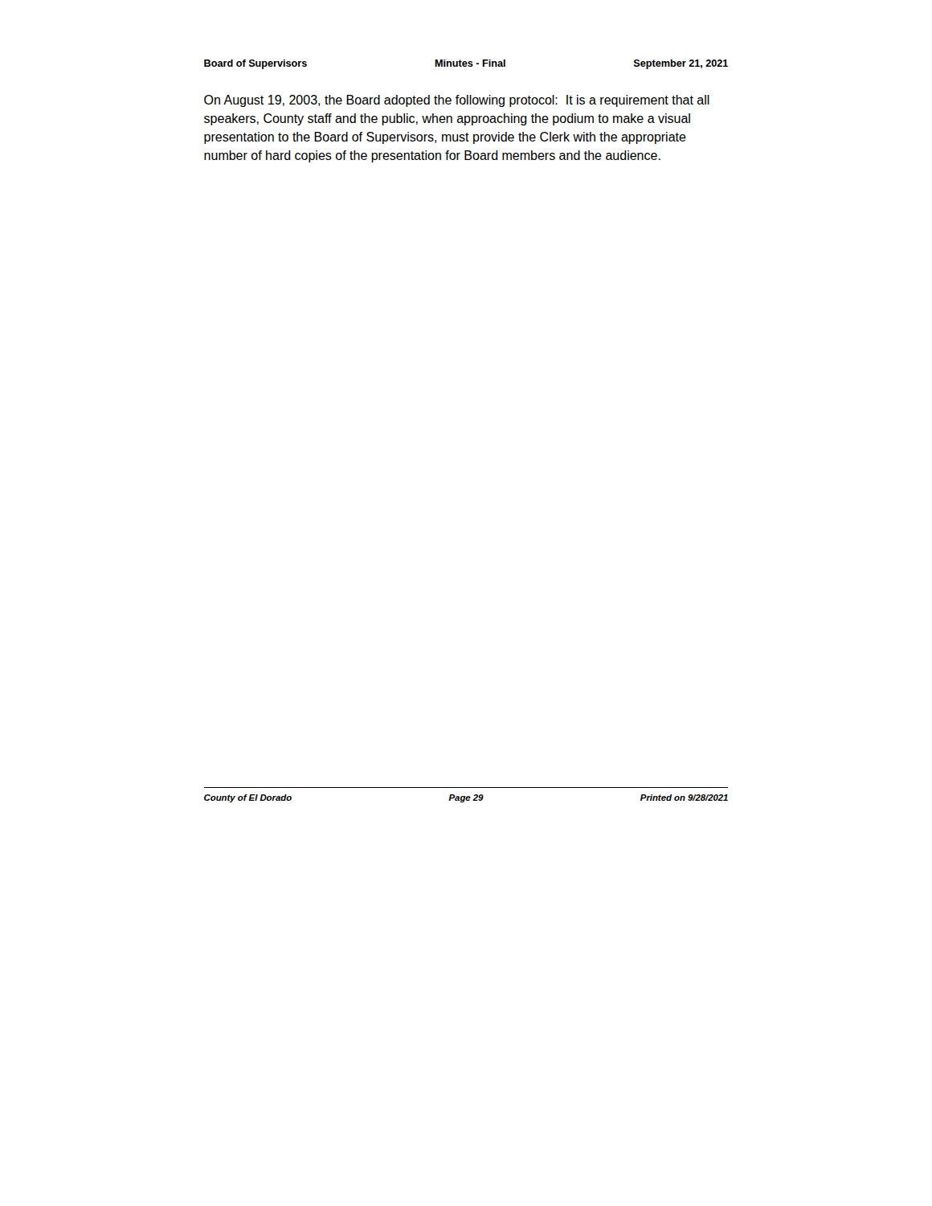Board of Supervisors
Minutes - Final
September 21, 2021
On August 19, 2003, the Board adopted the following protocol: It is a requirement that all speakers, County staff and the public, when approaching the podium to make a visual presentation to the Board of Supervisors, must provide the Clerk with the appropriate number of hard copies of the presentation for Board members and the audience.
County of El Dorado
Page 29
Printed on 9/28/2021